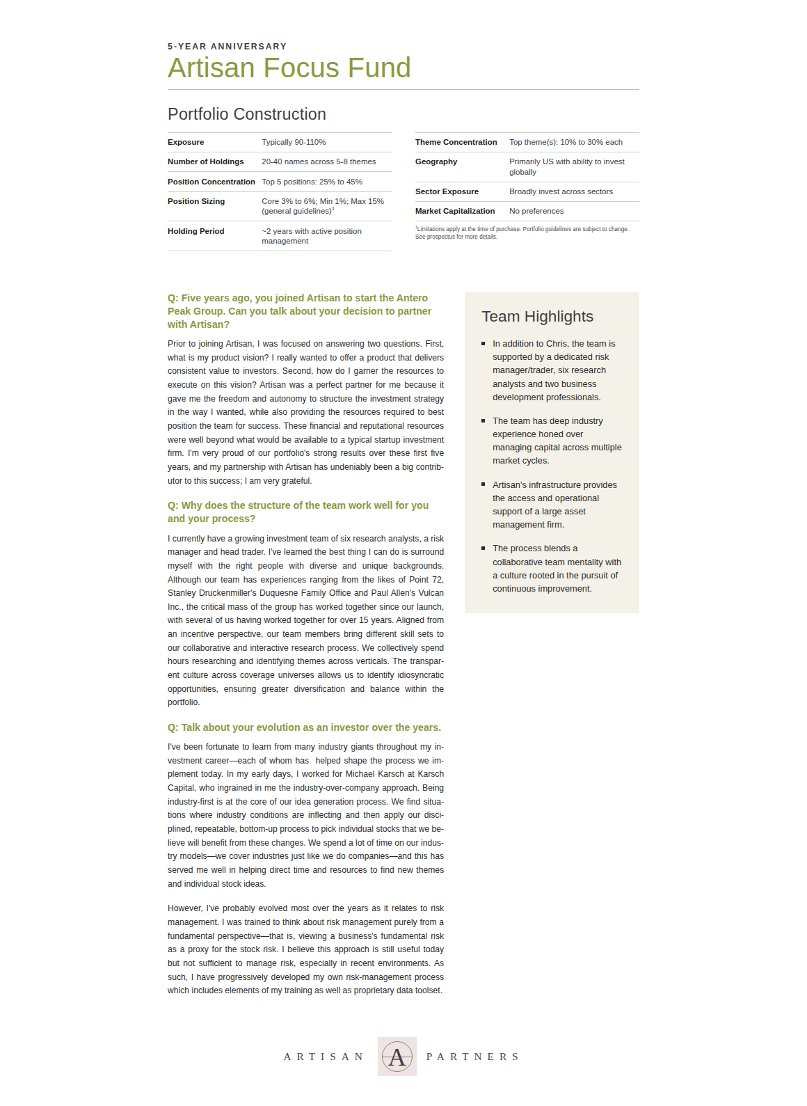5-Year Anniversary
Artisan Focus Fund
Portfolio Construction
| Exposure | Typically 90-110% |
| Number of Holdings | 20-40 names across 5-8 themes |
| Position Concentration | Top 5 positions: 25% to 45% |
| Position Sizing | Core 3% to 6%; Min 1%; Max 15% (general guidelines) 1 |
| Holding Period | ~2 years with active position management |
| Theme Concentration | Top theme(s): 10% to 30% each |
| Geography | Primarily US with ability to invest globally |
| Sector Exposure | Broadly invest across sectors |
| Market Capitalization | No preferences |
1Limitations apply at the time of purchase. Portfolio guidelines are subject to change. See prospectus for more details.
Q: Five years ago, you joined Artisan to start the Antero Peak Group. Can you talk about your decision to partner with Artisan?
Prior to joining Artisan, I was focused on answering two questions. First, what is my product vision? I really wanted to offer a product that delivers consistent value to investors. Second, how do I garner the resources to execute on this vision? Artisan was a perfect partner for me because it gave me the freedom and autonomy to structure the investment strategy in the way I wanted, while also providing the resources required to best position the team for success. These financial and reputational resources were well beyond what would be available to a typical startup investment firm. I'm very proud of our portfolio's strong results over these first five years, and my partnership with Artisan has undeniably been a big contributor to this success; I am very grateful.
Q: Why does the structure of the team work well for you and your process?
I currently have a growing investment team of six research analysts, a risk manager and head trader. I've learned the best thing I can do is surround myself with the right people with diverse and unique backgrounds. Although our team has experiences ranging from the likes of Point 72, Stanley Druckenmiller's Duquesne Family Office and Paul Allen's Vulcan Inc., the critical mass of the group has worked together since our launch, with several of us having worked together for over 15 years. Aligned from an incentive perspective, our team members bring different skill sets to our collaborative and interactive research process. We collectively spend hours researching and identifying themes across verticals. The transparent culture across coverage universes allows us to identify idiosyncratic opportunities, ensuring greater diversification and balance within the portfolio.
Q: Talk about your evolution as an investor over the years.
I've been fortunate to learn from many industry giants throughout my investment career—each of whom has helped shape the process we implement today. In my early days, I worked for Michael Karsch at Karsch Capital, who ingrained in me the industry-over-company approach. Being industry-first is at the core of our idea generation process. We find situations where industry conditions are inflecting and then apply our disciplined, repeatable, bottom-up process to pick individual stocks that we believe will benefit from these changes. We spend a lot of time on our industry models—we cover industries just like we do companies—and this has served me well in helping direct time and resources to find new themes and individual stock ideas.
However, I've probably evolved most over the years as it relates to risk management. I was trained to think about risk management purely from a fundamental perspective—that is, viewing a business's fundamental risk as a proxy for the stock risk. I believe this approach is still useful today but not sufficient to manage risk, especially in recent environments. As such, I have progressively developed my own risk-management process which includes elements of my training as well as proprietary data toolset.
Team Highlights
In addition to Chris, the team is supported by a dedicated risk manager/trader, six research analysts and two business development professionals.
The team has deep industry experience honed over managing capital across multiple market cycles.
Artisan's infrastructure provides the access and operational support of a large asset management firm.
The process blends a collaborative team mentality with a culture rooted in the pursuit of continuous improvement.
ARTISAN A PARTNERS